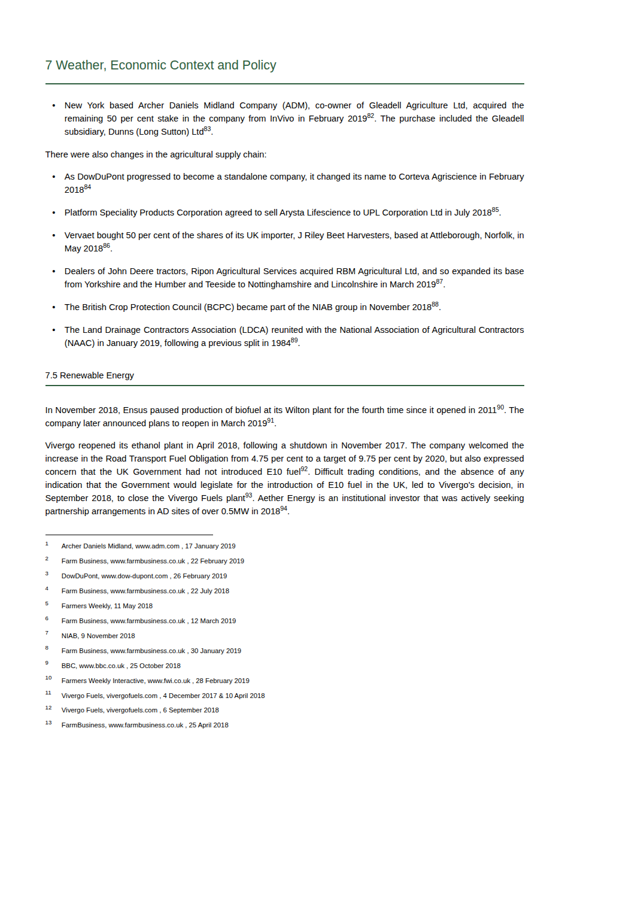7 Weather, Economic Context and Policy
New York based Archer Daniels Midland Company (ADM), co-owner of Gleadell Agriculture Ltd, acquired the remaining 50 per cent stake in the company from InVivo in February 201982. The purchase included the Gleadell subsidiary, Dunns (Long Sutton) Ltd83.
There were also changes in the agricultural supply chain:
As DowDuPont progressed to become a standalone company, it changed its name to Corteva Agriscience in February 201884
Platform Speciality Products Corporation agreed to sell Arysta Lifescience to UPL Corporation Ltd in July 201885.
Vervaet bought 50 per cent of the shares of its UK importer, J Riley Beet Harvesters, based at Attleborough, Norfolk, in May 201886.
Dealers of John Deere tractors, Ripon Agricultural Services acquired RBM Agricultural Ltd, and so expanded its base from Yorkshire and the Humber and Teeside to Nottinghamshire and Lincolnshire in March 201987.
The British Crop Protection Council (BCPC) became part of the NIAB group in November 201888.
The Land Drainage Contractors Association (LDCA) reunited with the National Association of Agricultural Contractors (NAAC) in January 2019, following a previous split in 198489.
7.5 Renewable Energy
In November 2018, Ensus paused production of biofuel at its Wilton plant for the fourth time since it opened in 201190. The company later announced plans to reopen in March 201991.
Vivergo reopened its ethanol plant in April 2018, following a shutdown in November 2017. The company welcomed the increase in the Road Transport Fuel Obligation from 4.75 per cent to a target of 9.75 per cent by 2020, but also expressed concern that the UK Government had not introduced E10 fuel92. Difficult trading conditions, and the absence of any indication that the Government would legislate for the introduction of E10 fuel in the UK, led to Vivergo's decision, in September 2018, to close the Vivergo Fuels plant93. Aether Energy is an institutional investor that was actively seeking partnership arrangements in AD sites of over 0.5MW in 201894.
Archer Daniels Midland, www.adm.com , 17 January 2019
Farm Business, www.farmbusiness.co.uk , 22 February 2019
DowDuPont, www.dow-dupont.com , 26 February 2019
Farm Business, www.farmbusiness.co.uk , 22 July 2018
Farmers Weekly, 11 May 2018
Farm Business, www.farmbusiness.co.uk , 12 March 2019
NIAB, 9 November 2018
Farm Business, www.farmbusiness.co.uk , 30 January 2019
BBC, www.bbc.co.uk , 25 October 2018
Farmers Weekly Interactive, www.fwi.co.uk , 28 February 2019
Vivergo Fuels, vivergofuels.com , 4 December 2017 & 10 April 2018
Vivergo Fuels, vivergofuels.com , 6 September 2018
FarmBusiness, www.farmbusiness.co.uk , 25 April 2018